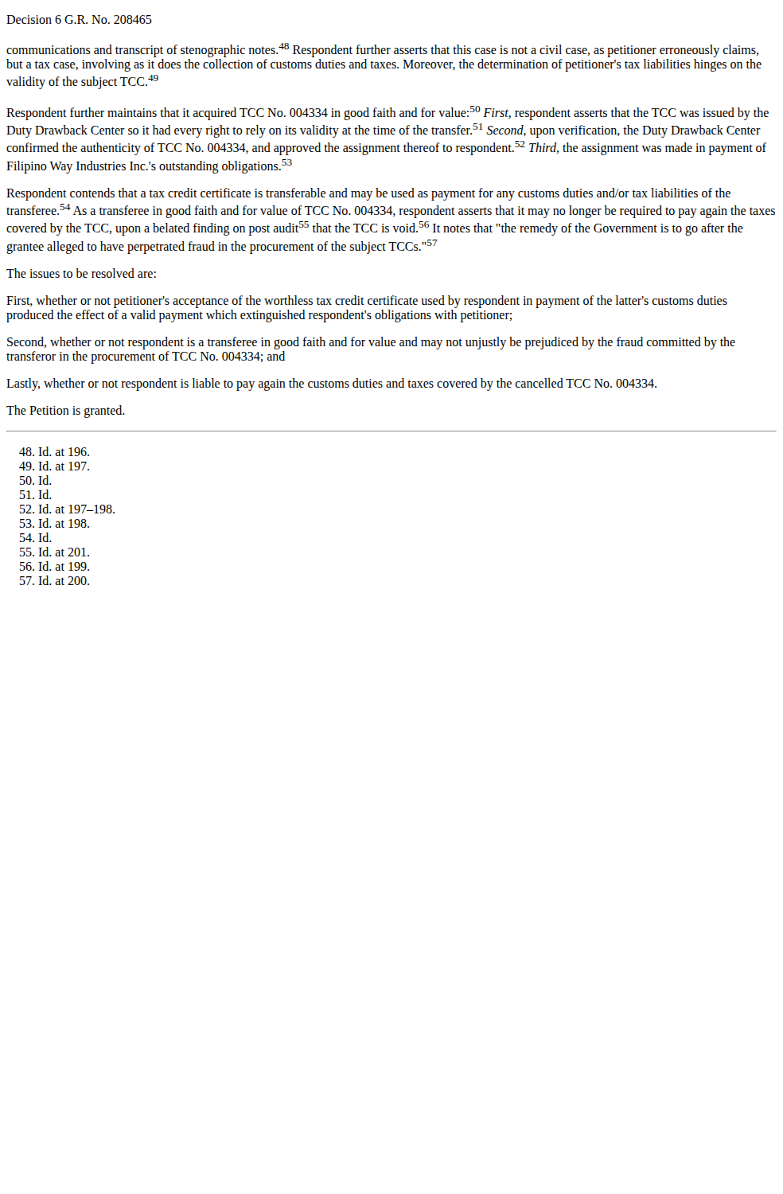Decision 6 G.R. No. 208465
communications and transcript of stenographic notes.48 Respondent further asserts that this case is not a civil case, as petitioner erroneously claims, but a tax case, involving as it does the collection of customs duties and taxes. Moreover, the determination of petitioner's tax liabilities hinges on the validity of the subject TCC.49
Respondent further maintains that it acquired TCC No. 004334 in good faith and for value:50 First, respondent asserts that the TCC was issued by the Duty Drawback Center so it had every right to rely on its validity at the time of the transfer.51 Second, upon verification, the Duty Drawback Center confirmed the authenticity of TCC No. 004334, and approved the assignment thereof to respondent.52 Third, the assignment was made in payment of Filipino Way Industries Inc.'s outstanding obligations.53
Respondent contends that a tax credit certificate is transferable and may be used as payment for any customs duties and/or tax liabilities of the transferee.54 As a transferee in good faith and for value of TCC No. 004334, respondent asserts that it may no longer be required to pay again the taxes covered by the TCC, upon a belated finding on post audit55 that the TCC is void.56 It notes that "the remedy of the Government is to go after the grantee alleged to have perpetrated fraud in the procurement of the subject TCCs."57
The issues to be resolved are:
First, whether or not petitioner's acceptance of the worthless tax credit certificate used by respondent in payment of the latter's customs duties produced the effect of a valid payment which extinguished respondent's obligations with petitioner;
Second, whether or not respondent is a transferee in good faith and for value and may not unjustly be prejudiced by the fraud committed by the transferor in the procurement of TCC No. 004334; and
Lastly, whether or not respondent is liable to pay again the customs duties and taxes covered by the cancelled TCC No. 004334.
The Petition is granted.
Id. at 196.
Id. at 197.
Id.
Id.
Id. at 197–198.
Id. at 198.
Id.
Id. at 201.
Id. at 199.
Id. at 200.